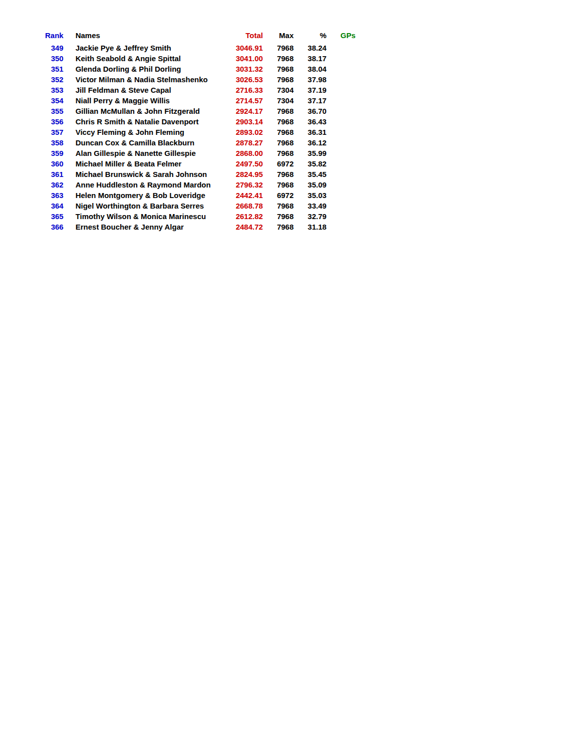| Rank | Names | Total | Max | % | GPs |
| --- | --- | --- | --- | --- | --- |
| 349 | Jackie Pye & Jeffrey Smith | 3046.91 | 7968 | 38.24 | |
| 350 | Keith Seabold & Angie Spittal | 3041.00 | 7968 | 38.17 | |
| 351 | Glenda Dorling & Phil Dorling | 3031.32 | 7968 | 38.04 | |
| 352 | Victor Milman & Nadia Stelmashenko | 3026.53 | 7968 | 37.98 | |
| 353 | Jill Feldman & Steve Capal | 2716.33 | 7304 | 37.19 | |
| 354 | Niall Perry & Maggie Willis | 2714.57 | 7304 | 37.17 | |
| 355 | Gillian McMullan & John Fitzgerald | 2924.17 | 7968 | 36.70 | |
| 356 | Chris R Smith & Natalie Davenport | 2903.14 | 7968 | 36.43 | |
| 357 | Viccy Fleming & John Fleming | 2893.02 | 7968 | 36.31 | |
| 358 | Duncan Cox & Camilla Blackburn | 2878.27 | 7968 | 36.12 | |
| 359 | Alan Gillespie & Nanette Gillespie | 2868.00 | 7968 | 35.99 | |
| 360 | Michael Miller & Beata Felmer | 2497.50 | 6972 | 35.82 | |
| 361 | Michael Brunswick & Sarah Johnson | 2824.95 | 7968 | 35.45 | |
| 362 | Anne Huddleston & Raymond Mardon | 2796.32 | 7968 | 35.09 | |
| 363 | Helen Montgomery & Bob Loveridge | 2442.41 | 6972 | 35.03 | |
| 364 | Nigel Worthington & Barbara Serres | 2668.78 | 7968 | 33.49 | |
| 365 | Timothy Wilson & Monica Marinescu | 2612.82 | 7968 | 32.79 | |
| 366 | Ernest Boucher & Jenny Algar | 2484.72 | 7968 | 31.18 | |